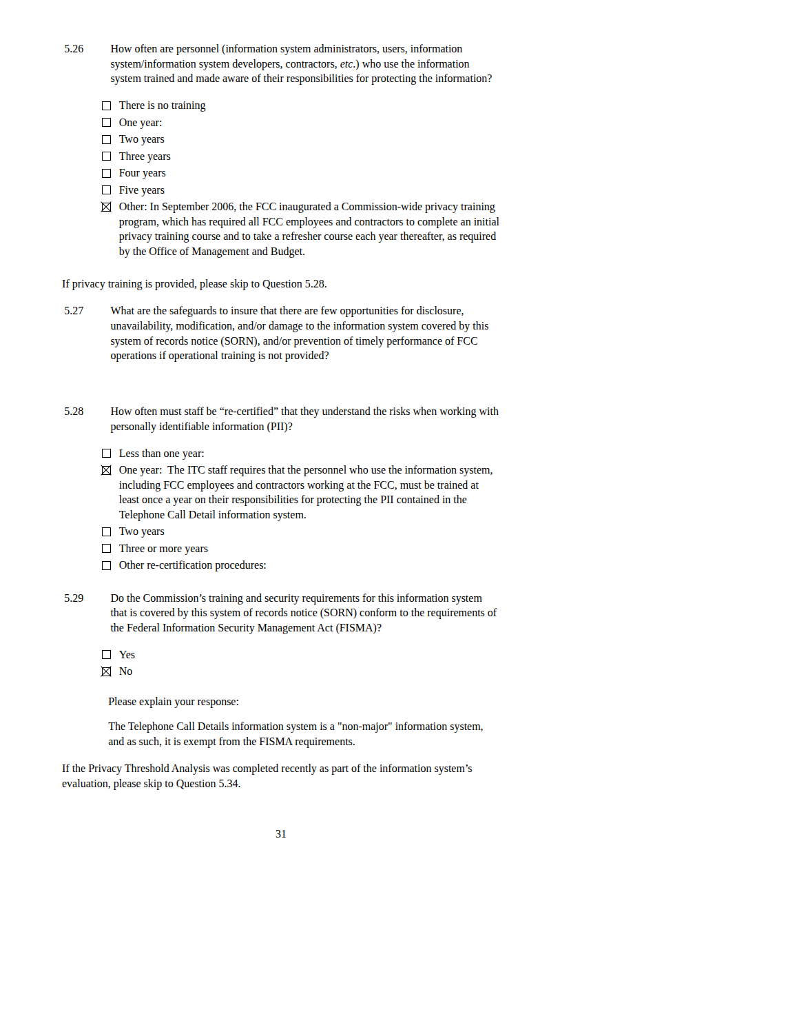5.26
How often are personnel (information system administrators, users, information system/information system developers, contractors, etc.) who use the information system trained and made aware of their responsibilities for protecting the information?
There is no training
One year:
Two years
Three years
Four years
Five years
Other: In September 2006, the FCC inaugurated a Commission-wide privacy training program, which has required all FCC employees and contractors to complete an initial privacy training course and to take a refresher course each year thereafter, as required by the Office of Management and Budget.
If privacy training is provided, please skip to Question 5.28.
5.27
What are the safeguards to insure that there are few opportunities for disclosure, unavailability, modification, and/or damage to the information system covered by this system of records notice (SORN), and/or prevention of timely performance of FCC operations if operational training is not provided?
5.28
How often must staff be “re-certified” that they understand the risks when working with personally identifiable information (PII)?
Less than one year:
One year: The ITC staff requires that the personnel who use the information system, including FCC employees and contractors working at the FCC, must be trained at least once a year on their responsibilities for protecting the PII contained in the Telephone Call Detail information system.
Two years
Three or more years
Other re-certification procedures:
5.29
Do the Commission’s training and security requirements for this information system that is covered by this system of records notice (SORN) conform to the requirements of the Federal Information Security Management Act (FISMA)?
Yes
No
Please explain your response:
The Telephone Call Details information system is a "non-major" information system, and as such, it is exempt from the FISMA requirements.
If the Privacy Threshold Analysis was completed recently as part of the information system’s evaluation, please skip to Question 5.34.
31